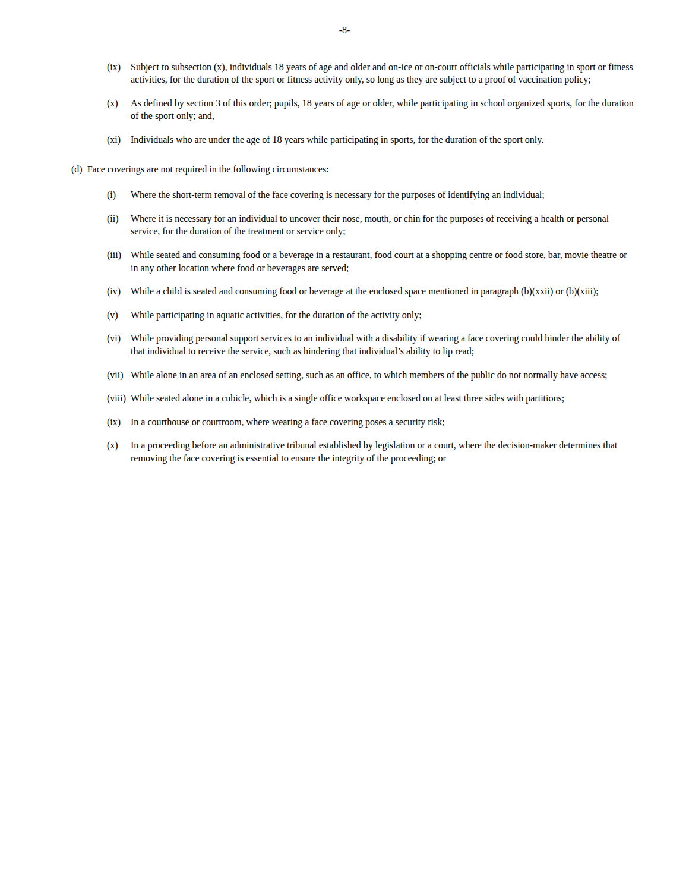-8-
(ix)
Subject to subsection (x), individuals 18 years of age and older and on-ice or on-court officials while participating in sport or fitness activities, for the duration of the sport or fitness activity only, so long as they are subject to a proof of vaccination policy;
(x)
As defined by section 3 of this order; pupils, 18 years of age or older, while participating in school organized sports, for the duration of the sport only; and,
(xi)
Individuals who are under the age of 18 years while participating in sports, for the duration of the sport only.
(d) Face coverings are not required in the following circumstances:
(i)
Where the short-term removal of the face covering is necessary for the purposes of identifying an individual;
(ii)
Where it is necessary for an individual to uncover their nose, mouth, or chin for the purposes of receiving a health or personal service, for the duration of the treatment or service only;
(iii)
While seated and consuming food or a beverage in a restaurant, food court at a shopping centre or food store, bar, movie theatre or in any other location where food or beverages are served;
(iv)
While a child is seated and consuming food or beverage at the enclosed space mentioned in paragraph (b)(xxii) or (b)(xiii);
(v)
While participating in aquatic activities, for the duration of the activity only;
(vi)
While providing personal support services to an individual with a disability if wearing a face covering could hinder the ability of that individual to receive the service, such as hindering that individual’s ability to lip read;
(vii)
While alone in an area of an enclosed setting, such as an office, to which members of the public do not normally have access;
(viii)
While seated alone in a cubicle, which is a single office workspace enclosed on at least three sides with partitions;
(ix)
In a courthouse or courtroom, where wearing a face covering poses a security risk;
(x)
In a proceeding before an administrative tribunal established by legislation or a court, where the decision-maker determines that removing the face covering is essential to ensure the integrity of the proceeding; or